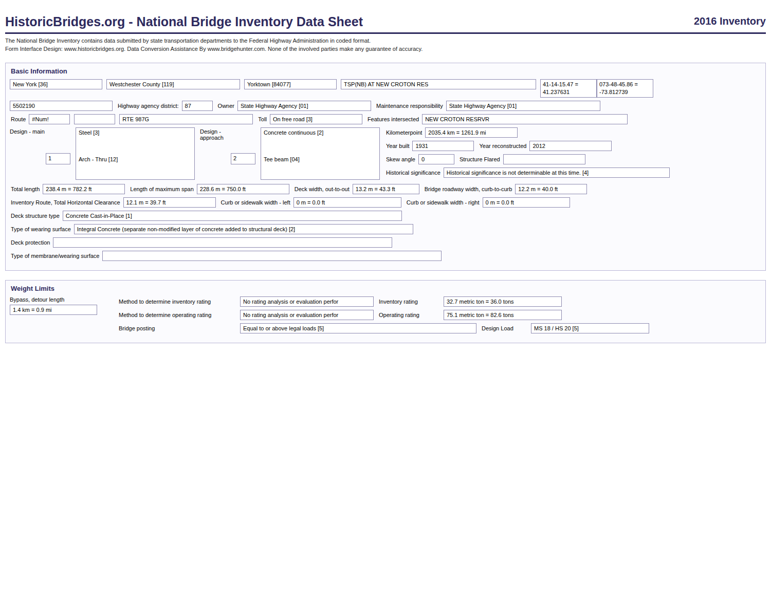HistoricBridges.org - National Bridge Inventory Data Sheet
2016 Inventory
The National Bridge Inventory contains data submitted by state transportation departments to the Federal Highway Administration in coded format.
Form Interface Design: www.historicbridges.org. Data Conversion Assistance By www.bridgehunter.com. None of the involved parties make any guarantee of accuracy.
Basic Information
New York [36]
Westchester County [119]
Yorktown [84077]
TSP(NB) AT NEW CROTON RES
41-14-15.47 = 41.237631
073-48-45.86 = -73.812739
5502190
Highway agency district:
87
Owner
State Highway Agency [01]
Maintenance responsibility
State Highway Agency [01]
Route
#Num!
RTE 987G
Toll
On free road [3]
Features intersected
NEW CROTON RESRVR
Design - main
1
Steel [3]
Arch - Thru [12]
Design - approach
2
Concrete continuous [2]
Tee beam [04]
Kilometerpoint
2035.4 km = 1261.9 mi
Year built
1931
Year reconstructed
2012
Skew angle
0
Structure Flared
Historical significance
Historical significance is not determinable at this time. [4]
Total length
238.4 m = 782.2 ft
Length of maximum span
228.6 m = 750.0 ft
Deck width, out-to-out
13.2 m = 43.3 ft
Bridge roadway width, curb-to-curb
12.2 m = 40.0 ft
Inventory Route, Total Horizontal Clearance
12.1 m = 39.7 ft
Curb or sidewalk width - left
0 m = 0.0 ft
Curb or sidewalk width - right
0 m = 0.0 ft
Deck structure type
Concrete Cast-in-Place [1]
Type of wearing surface
Integral Concrete (separate non-modified layer of concrete added to structural deck) [2]
Deck protection
Type of membrane/wearing surface
Weight Limits
Bypass, detour length
1.4 km = 0.9 mi
Method to determine inventory rating
No rating analysis or evaluation perfor
Inventory rating
32.7 metric ton = 36.0 tons
Method to determine operating rating
No rating analysis or evaluation perfor
Operating rating
75.1 metric ton = 82.6 tons
Bridge posting
Equal to or above legal loads [5]
Design Load
MS 18 / HS 20 [5]